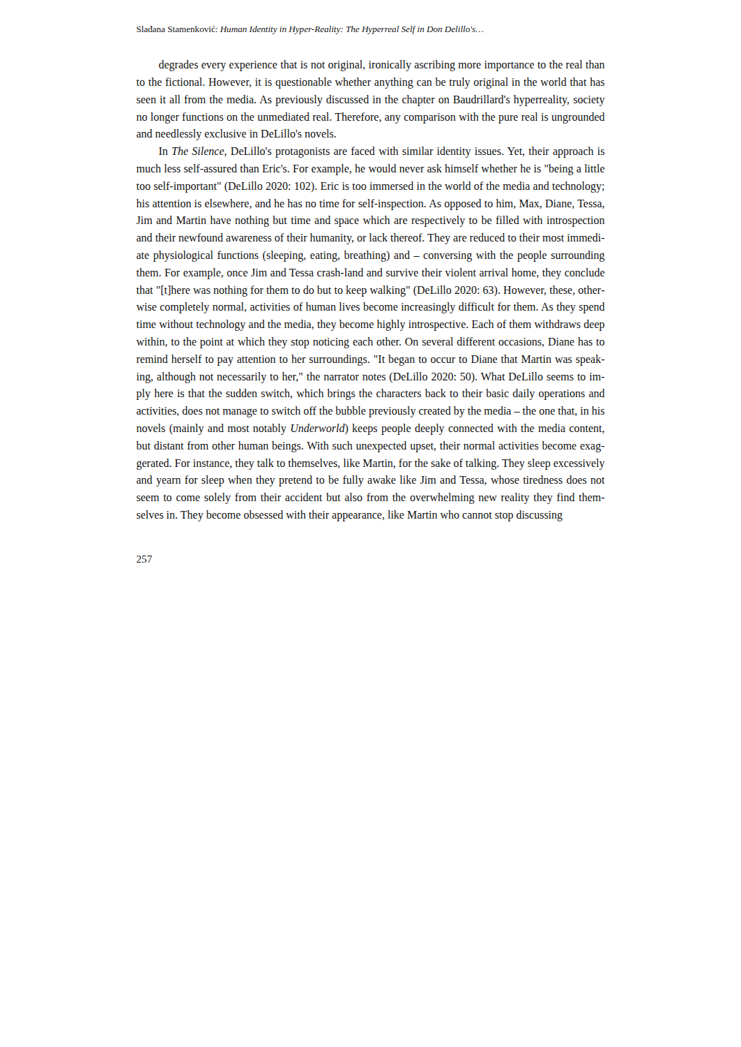Slađana Stamenković: Human Identity in Hyper-Reality: The Hyperreal Self in Don Delillo's…
degrades every experience that is not original, ironically ascribing more importance to the real than to the fictional. However, it is questionable whether anything can be truly original in the world that has seen it all from the media. As previously discussed in the chapter on Baudrillard's hyperreality, society no longer functions on the unmediated real. Therefore, any comparison with the pure real is ungrounded and needlessly exclusive in DeLillo's novels.
In The Silence, DeLillo's protagonists are faced with similar identity issues. Yet, their approach is much less self-assured than Eric's. For example, he would never ask himself whether he is "being a little too self-important" (DeLillo 2020: 102). Eric is too immersed in the world of the media and technology; his attention is elsewhere, and he has no time for self-inspection. As opposed to him, Max, Diane, Tessa, Jim and Martin have nothing but time and space which are respectively to be filled with introspection and their newfound awareness of their humanity, or lack thereof. They are reduced to their most immediate physiological functions (sleeping, eating, breathing) and – conversing with the people surrounding them. For example, once Jim and Tessa crash-land and survive their violent arrival home, they conclude that "[t]here was nothing for them to do but to keep walking" (DeLillo 2020: 63). However, these, otherwise completely normal, activities of human lives become increasingly difficult for them. As they spend time without technology and the media, they become highly introspective. Each of them withdraws deep within, to the point at which they stop noticing each other. On several different occasions, Diane has to remind herself to pay attention to her surroundings. "It began to occur to Diane that Martin was speaking, although not necessarily to her," the narrator notes (DeLillo 2020: 50). What DeLillo seems to imply here is that the sudden switch, which brings the characters back to their basic daily operations and activities, does not manage to switch off the bubble previously created by the media – the one that, in his novels (mainly and most notably Underworld) keeps people deeply connected with the media content, but distant from other human beings. With such unexpected upset, their normal activities become exaggerated. For instance, they talk to themselves, like Martin, for the sake of talking. They sleep excessively and yearn for sleep when they pretend to be fully awake like Jim and Tessa, whose tiredness does not seem to come solely from their accident but also from the overwhelming new reality they find themselves in. They become obsessed with their appearance, like Martin who cannot stop discussing
257